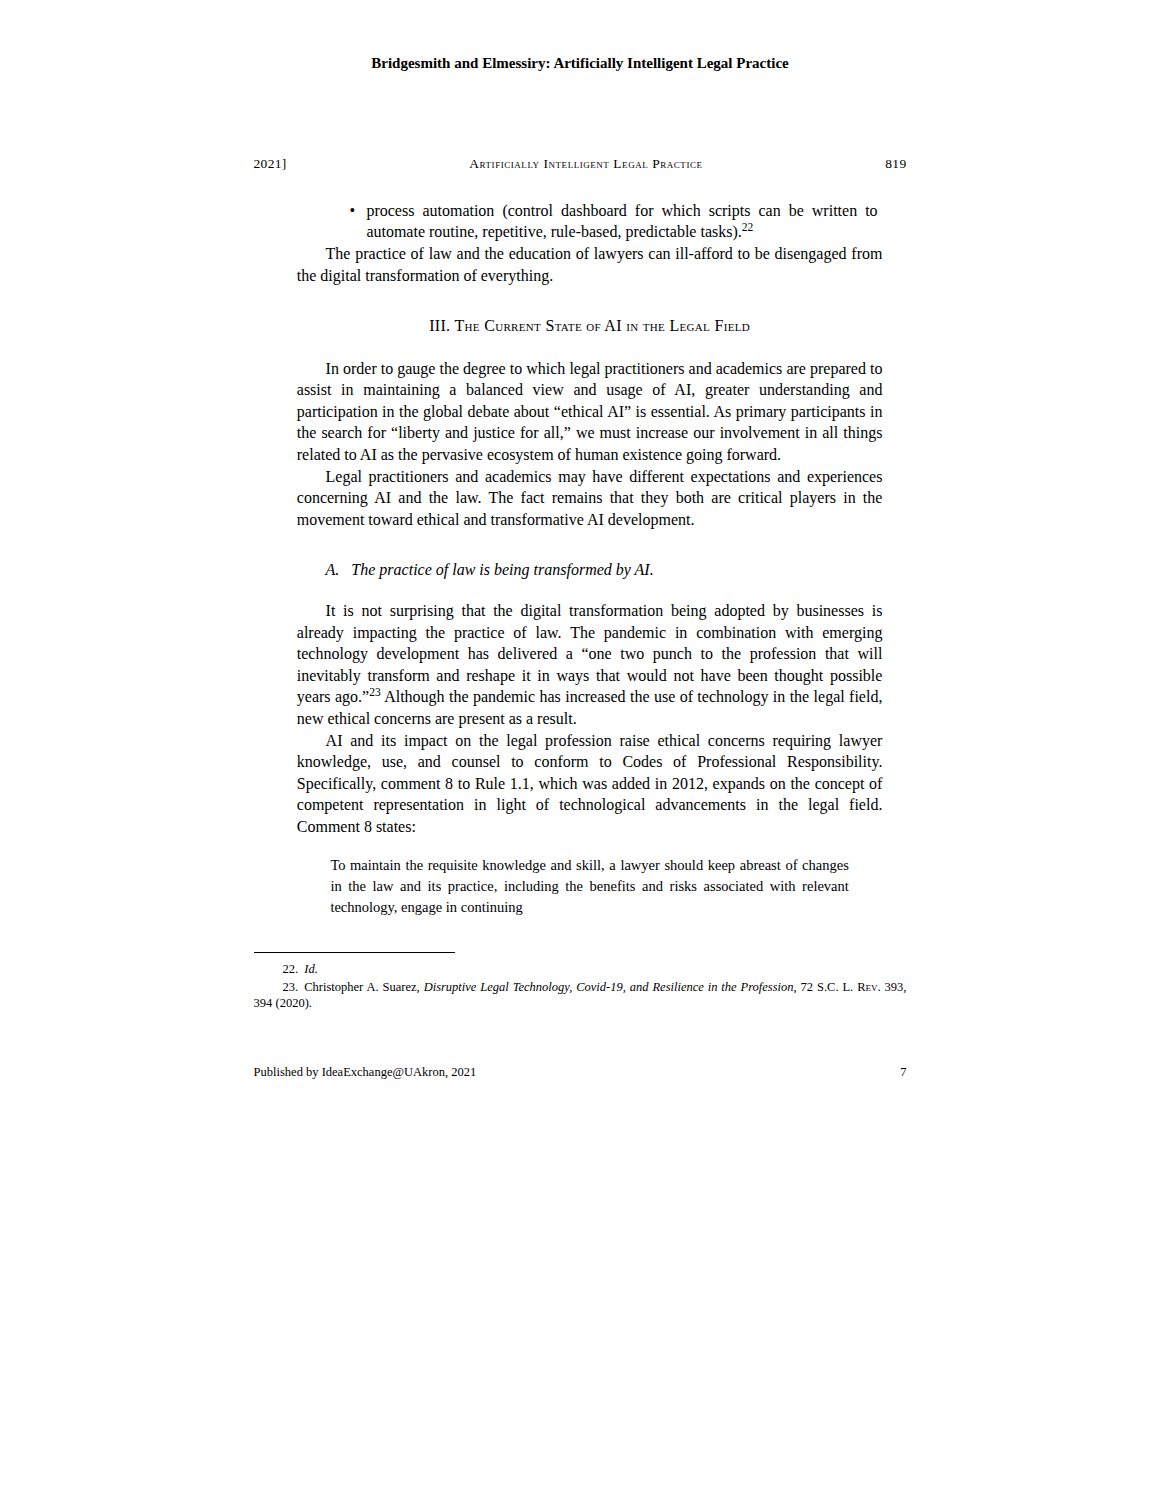Bridgesmith and Elmessiry: Artificially Intelligent Legal Practice
2021] Artificially Intelligent Legal Practice 819
process automation (control dashboard for which scripts can be written to automate routine, repetitive, rule-based, predictable tasks).22
The practice of law and the education of lawyers can ill-afford to be disengaged from the digital transformation of everything.
III. The Current State of AI in the Legal Field
In order to gauge the degree to which legal practitioners and academics are prepared to assist in maintaining a balanced view and usage of AI, greater understanding and participation in the global debate about “ethical AI” is essential. As primary participants in the search for “liberty and justice for all,” we must increase our involvement in all things related to AI as the pervasive ecosystem of human existence going forward.
Legal practitioners and academics may have different expectations and experiences concerning AI and the law. The fact remains that they both are critical players in the movement toward ethical and transformative AI development.
A. The practice of law is being transformed by AI.
It is not surprising that the digital transformation being adopted by businesses is already impacting the practice of law. The pandemic in combination with emerging technology development has delivered a “one two punch to the profession that will inevitably transform and reshape it in ways that would not have been thought possible years ago.”23 Although the pandemic has increased the use of technology in the legal field, new ethical concerns are present as a result.
AI and its impact on the legal profession raise ethical concerns requiring lawyer knowledge, use, and counsel to conform to Codes of Professional Responsibility. Specifically, comment 8 to Rule 1.1, which was added in 2012, expands on the concept of competent representation in light of technological advancements in the legal field. Comment 8 states:
To maintain the requisite knowledge and skill, a lawyer should keep abreast of changes in the law and its practice, including the benefits and risks associated with relevant technology, engage in continuing
22. Id.
23. Christopher A. Suarez, Disruptive Legal Technology, Covid-19, and Resilience in the Profession, 72 S.C. L. Rev. 393, 394 (2020).
Published by IdeaExchange@UAkron, 2021 7